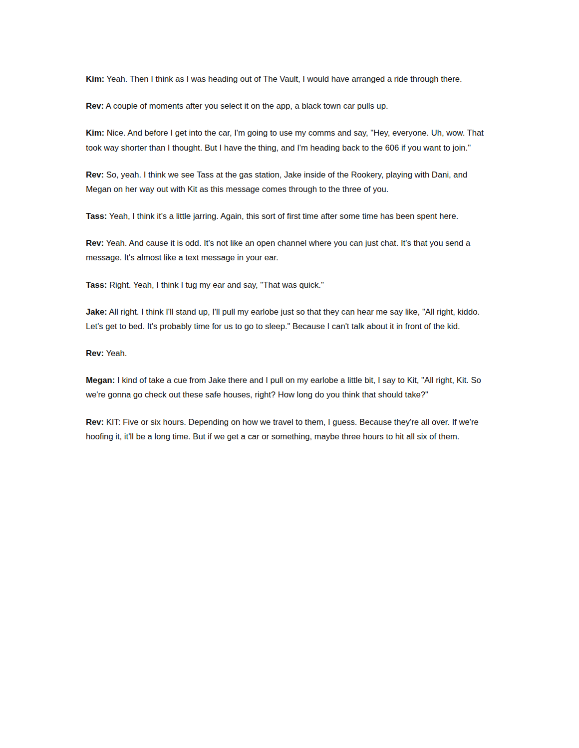Kim: Yeah. Then I think as I was heading out of The Vault, I would have arranged a ride through there.
Rev: A couple of moments after you select it on the app, a black town car pulls up.
Kim: Nice. And before I get into the car, I'm going to use my comms and say, "Hey, everyone. Uh, wow. That took way shorter than I thought. But I have the thing, and I'm heading back to the 606 if you want to join."
Rev: So, yeah. I think we see Tass at the gas station, Jake inside of the Rookery, playing with Dani, and Megan on her way out with Kit as this message comes through to the three of you.
Tass: Yeah, I think it's a little jarring. Again, this sort of first time after some time has been spent here.
Rev: Yeah. And cause it is odd. It's not like an open channel where you can just chat. It's that you send a message. It's almost like a text message in your ear.
Tass: Right. Yeah, I think I tug my ear and say, "That was quick."
Jake: All right. I think I'll stand up, I'll pull my earlobe just so that they can hear me say like, "All right, kiddo. Let's get to bed. It's probably time for us to go to sleep." Because I can't talk about it in front of the kid.
Rev: Yeah.
Megan: I kind of take a cue from Jake there and I pull on my earlobe a little bit, I say to Kit, "All right, Kit. So we're gonna go check out these safe houses, right? How long do you think that should take?"
Rev: KIT: Five or six hours. Depending on how we travel to them, I guess. Because they're all over. If we're hoofing it, it'll be a long time. But if we get a car or something, maybe three hours to hit all six of them.